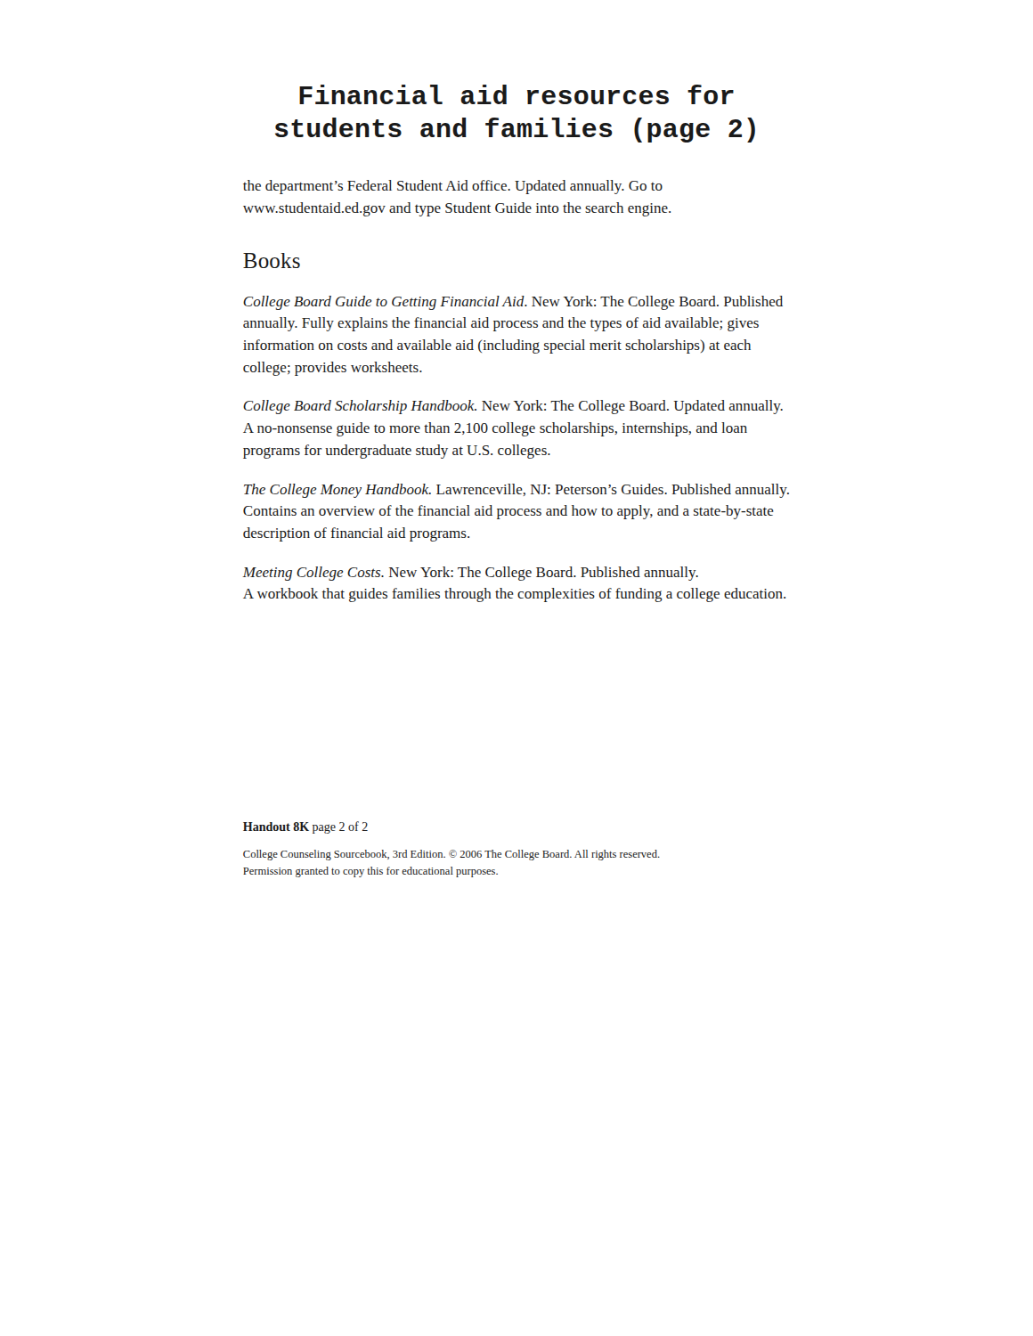Financial aid resources for students and families (page 2)
the department’s Federal Student Aid office. Updated annually. Go to www.studentaid.ed.gov and type Student Guide into the search engine.
Books
College Board Guide to Getting Financial Aid. New York: The College Board. Published annually. Fully explains the financial aid process and the types of aid available; gives information on costs and available aid (including special merit scholarships) at each college; provides worksheets.
College Board Scholarship Handbook. New York: The College Board. Updated annually.
A no-nonsense guide to more than 2,100 college scholarships, internships, and loan programs for undergraduate study at U.S. colleges.
The College Money Handbook. Lawrenceville, NJ: Peterson’s Guides. Published annually. Contains an overview of the financial aid process and how to apply, and a state-by-state description of financial aid programs.
Meeting College Costs. New York: The College Board. Published annually.
A workbook that guides families through the complexities of funding a college education.
Handout 8K page 2 of 2
College Counseling Sourcebook, 3rd Edition. © 2006 The College Board. All rights reserved.
Permission granted to copy this for educational purposes.